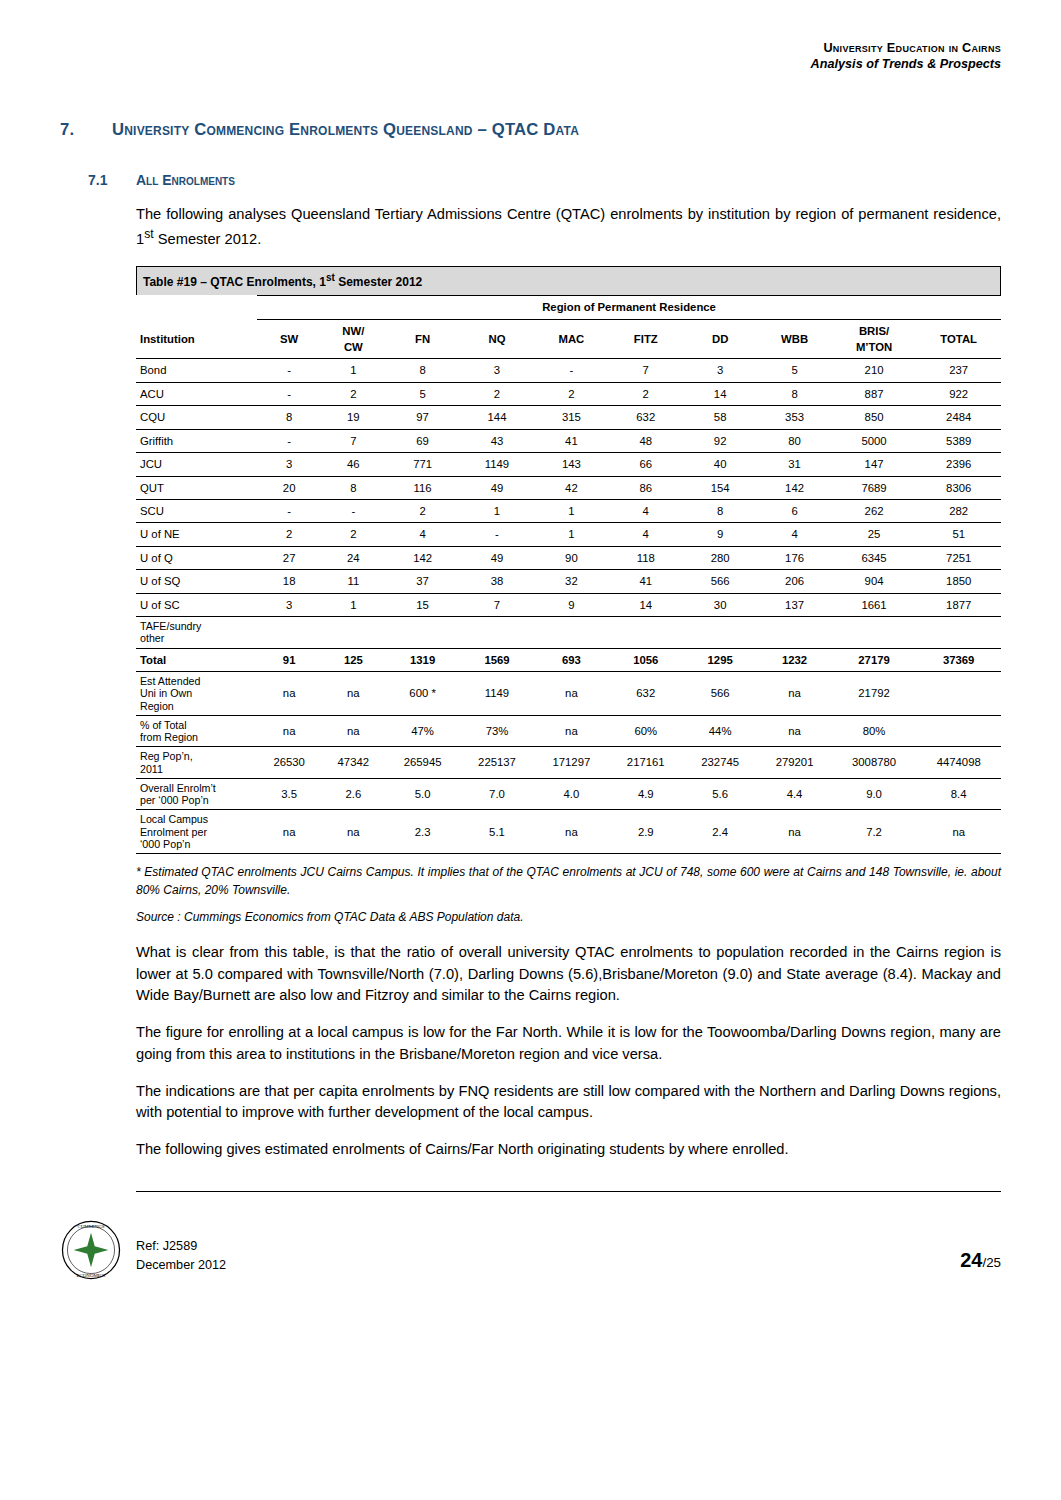University Education in Cairns
Analysis of Trends & Prospects
7. University Commencing Enrolments Queensland – QTAC Data
7.1 All Enrolments
The following analyses Queensland Tertiary Admissions Centre (QTAC) enrolments by institution by region of permanent residence, 1st Semester 2012.
Table #19 – QTAC Enrolments, 1 st Semester 2012
| | Region of Permanent Residence |
| --- | --- |
| Institution | SW | NW/ CW | FN | NQ | MAC | FITZ | DD | WBB | BRIS/ M’TON | TOTAL |
| Bond | - | 1 | 8 | 3 | - | 7 | 3 | 5 | 210 | 237 |
| ACU | - | 2 | 5 | 2 | 2 | 2 | 14 | 8 | 887 | 922 |
| CQU | 8 | 19 | 97 | 144 | 315 | 632 | 58 | 353 | 850 | 2484 |
| Griffith | - | 7 | 69 | 43 | 41 | 48 | 92 | 80 | 5000 | 5389 |
| JCU | 3 | 46 | 771 | 1149 | 143 | 66 | 40 | 31 | 147 | 2396 |
| QUT | 20 | 8 | 116 | 49 | 42 | 86 | 154 | 142 | 7689 | 8306 |
| SCU | - | - | 2 | 1 | 1 | 4 | 8 | 6 | 262 | 282 |
| U of NE | 2 | 2 | 4 | - | 1 | 4 | 9 | 4 | 25 | 51 |
| U of Q | 27 | 24 | 142 | 49 | 90 | 118 | 280 | 176 | 6345 | 7251 |
| U of SQ | 18 | 11 | 37 | 38 | 32 | 41 | 566 | 206 | 904 | 1850 |
| U of SC | 3 | 1 | 15 | 7 | 9 | 14 | 30 | 137 | 1661 | 1877 |
| TAFE/sundry other | | | | | | | | | | |
| Total | 91 | 125 | 1319 | 1569 | 693 | 1056 | 1295 | 1232 | 27179 | 37369 |
| Est Attended Uni in Own Region | na | na | 600 * | 1149 | na | 632 | 566 | na | 21792 | |
| % of Total from Region | na | na | 47% | 73% | na | 60% | 44% | na | 80% | |
| Reg Pop’n, 2011 | 26530 | 47342 | 265945 | 225137 | 171297 | 217161 | 232745 | 279201 | 3008780 | 4474098 |
| Overall Enrolm’t per ‘000 Pop’n | 3.5 | 2.6 | 5.0 | 7.0 | 4.0 | 4.9 | 5.6 | 4.4 | 9.0 | 8.4 |
| Local Campus Enrolment per ‘000 Pop’n | na | na | 2.3 | 5.1 | na | 2.9 | 2.4 | na | 7.2 | na |
* Estimated QTAC enrolments JCU Cairns Campus. It implies that of the QTAC enrolments at JCU of 748, some 600 were at Cairns and 148 Townsville, ie. about 80% Cairns, 20% Townsville.
Source : Cummings Economics from QTAC Data & ABS Population data.
What is clear from this table, is that the ratio of overall university QTAC enrolments to population recorded in the Cairns region is lower at 5.0 compared with Townsville/North (7.0), Darling Downs (5.6),Brisbane/Moreton (9.0) and State average (8.4). Mackay and Wide Bay/Burnett are also low and Fitzroy and similar to the Cairns region.
The figure for enrolling at a local campus is low for the Far North. While it is low for the Toowoomba/Darling Downs region, many are going from this area to institutions in the Brisbane/Moreton region and vice versa.
The indications are that per capita enrolments by FNQ residents are still low compared with the Northern and Darling Downs regions, with potential to improve with further development of the local campus.
The following gives estimated enrolments of Cairns/Far North originating students by where enrolled.
CUMMINGS ECONOMICS
Ref: J2589
December 2012
24/25